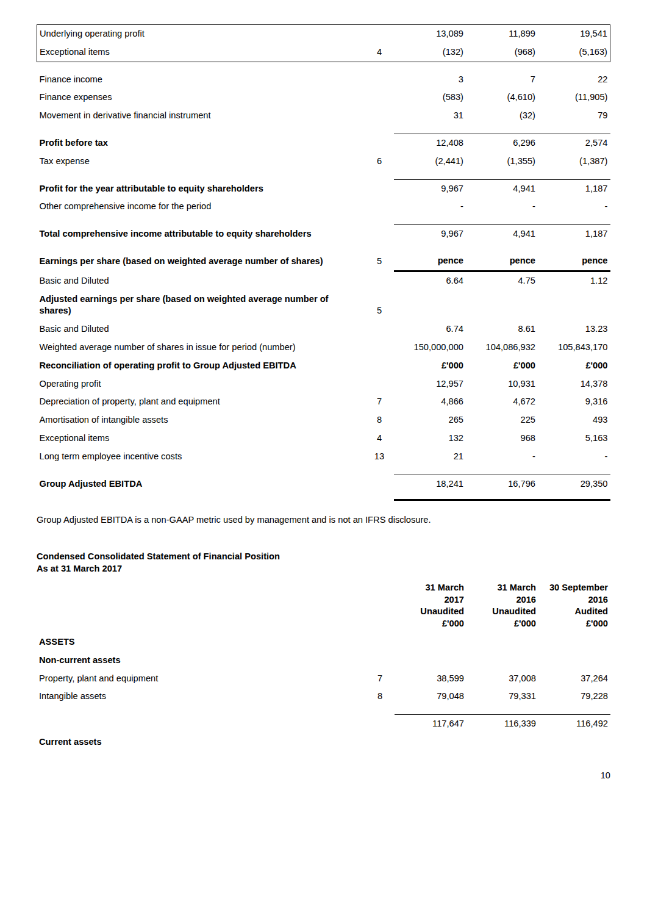| Underlying operating profit | | 13,089 | 11,899 | 19,541 |
| Exceptional items | 4 | (132) | (968) | (5,163) |
| Finance income | | 3 | 7 | 22 |
| Finance expenses | | (583) | (4,610) | (11,905) |
| Movement in derivative financial instrument | | 31 | (32) | 79 |
| Profit before tax | | 12,408 | 6,296 | 2,574 |
| Tax expense | 6 | (2,441) | (1,355) | (1,387) |
| Profit for the year attributable to equity shareholders | | 9,967 | 4,941 | 1,187 |
| Other comprehensive income for the period | | - | - | - |
| Total comprehensive income attributable to equity shareholders | | 9,967 | 4,941 | 1,187 |
| Earnings per share (based on weighted average number of shares) | 5 | pence | pence | pence |
| Basic and Diluted | | 6.64 | 4.75 | 1.12 |
| Adjusted earnings per share (based on weighted average number of shares) | 5 | | | |
| Basic and Diluted | | 6.74 | 8.61 | 13.23 |
| Weighted average number of shares in issue for period (number) | | 150,000,000 | 104,086,932 | 105,843,170 |
| Reconciliation of operating profit to Group Adjusted EBITDA | | £'000 | £'000 | £'000 |
| Operating profit | | 12,957 | 10,931 | 14,378 |
| Depreciation of property, plant and equipment | 7 | 4,866 | 4,672 | 9,316 |
| Amortisation of intangible assets | 8 | 265 | 225 | 493 |
| Exceptional items | 4 | 132 | 968 | 5,163 |
| Long term employee incentive costs | 13 | 21 | - | - |
| Group Adjusted EBITDA | | 18,241 | 16,796 | 29,350 |
Group Adjusted EBITDA is a non-GAAP metric used by management and is not an IFRS disclosure.
Condensed Consolidated Statement of Financial Position
As at 31 March 2017
| | | 31 March 2017 Unaudited £'000 | 31 March 2016 Unaudited £'000 | 30 September 2016 Audited £'000 |
| ASSETS | | | | |
| Non-current assets | | | | |
| Property, plant and equipment | 7 | 38,599 | 37,008 | 37,264 |
| Intangible assets | 8 | 79,048 | 79,331 | 79,228 |
| | | 117,647 | 116,339 | 116,492 |
| Current assets | | | | |
10